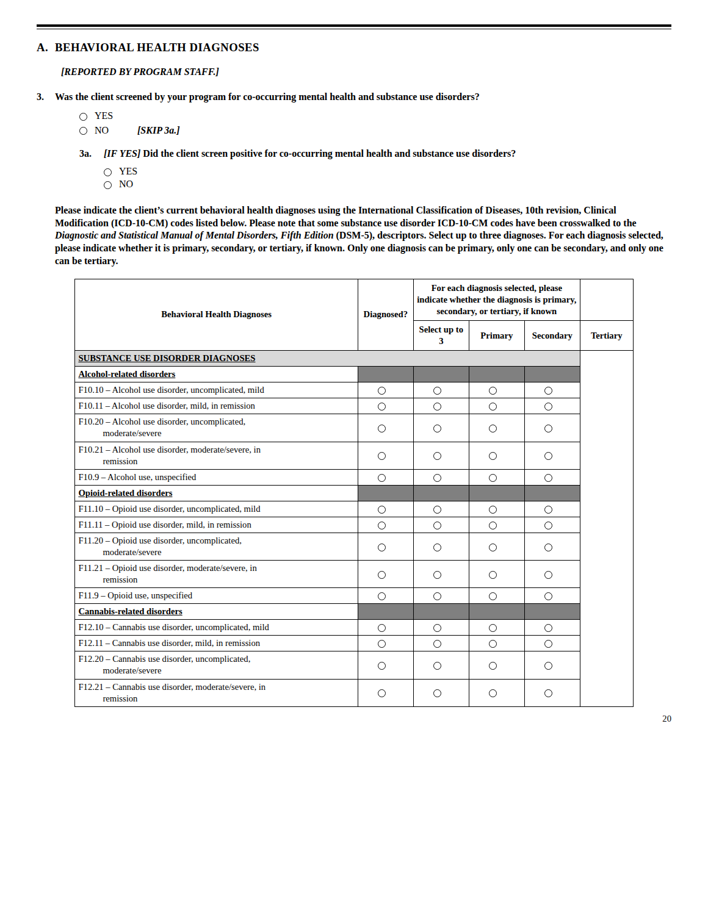A. BEHAVIORAL HEALTH DIAGNOSES
[REPORTED BY PROGRAM STAFF.]
3. Was the client screened by your program for co-occurring mental health and substance use disorders?
YES
NO[SKIP 3a.]
3a.[IF YES] Did the client screen positive for co-occurring mental health and substance use disorders?
YES
NO
Please indicate the client’s current behavioral health diagnoses using the International Classification of Diseases, 10th revision, Clinical Modification (ICD-10-CM) codes listed below. Please note that some substance use disorder ICD-10-CM codes have been crosswalked to the Diagnostic and Statistical Manual of Mental Disorders, Fifth Edition (DSM-5), descriptors. Select up to three diagnoses. For each diagnosis selected, please indicate whether it is primary, secondary, or tertiary, if known. Only one diagnosis can be primary, only one can be secondary, and only one can be tertiary.
| Behavioral Health Diagnoses | Diagnosed? | For each diagnosis selected, please indicate whether the diagnosis is primary, secondary, or tertiary, if known |
| --- | --- | --- |
| Select up to 3 | Primary | Secondary | Tertiary |
| SUBSTANCE USE DISORDER DIAGNOSES |
| Alcohol-related disorders | | | | |
| F10.10 – Alcohol use disorder, uncomplicated, mild | | | | |
| F10.11 – Alcohol use disorder, mild, in remission | | | | |
| F10.20 – Alcohol use disorder, uncomplicated, moderate/severe | | | | |
| F10.21 – Alcohol use disorder, moderate/severe, in remission | | | | |
| F10.9 – Alcohol use, unspecified | | | | |
| Opioid-related disorders | | | | |
| F11.10 – Opioid use disorder, uncomplicated, mild | | | | |
| F11.11 – Opioid use disorder, mild, in remission | | | | |
| F11.20 – Opioid use disorder, uncomplicated, moderate/severe | | | | |
| F11.21 – Opioid use disorder, moderate/severe, in remission | | | | |
| F11.9 – Opioid use, unspecified | | | | |
| Cannabis-related disorders | | | | |
| F12.10 – Cannabis use disorder, uncomplicated, mild | | | | |
| F12.11 – Cannabis use disorder, mild, in remission | | | | |
| F12.20 – Cannabis use disorder, uncomplicated, moderate/severe | | | | |
| F12.21 – Cannabis use disorder, moderate/severe, in remission | | | | |
20